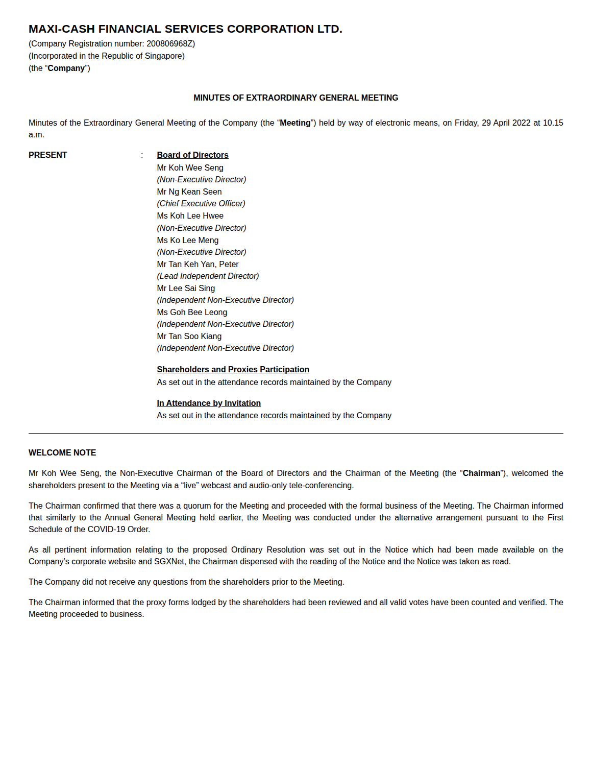MAXI-CASH FINANCIAL SERVICES CORPORATION LTD.
(Company Registration number: 200806968Z)
(Incorporated in the Republic of Singapore)
(the “Company”)
MINUTES OF EXTRAORDINARY GENERAL MEETING
Minutes of the Extraordinary General Meeting of the Company (the “Meeting”) held by way of electronic means, on Friday, 29 April 2022 at 10.15 a.m.
| PRESENT | : | Board of Directors Mr Koh Wee Seng (Non-Executive Director) Mr Ng Kean Seen (Chief Executive Officer) Ms Koh Lee Hwee (Non-Executive Director) Ms Ko Lee Meng (Non-Executive Director) Mr Tan Keh Yan, Peter (Lead Independent Director) Mr Lee Sai Sing (Independent Non-Executive Director) Ms Goh Bee Leong (Independent Non-Executive Director) Mr Tan Soo Kiang (Independent Non-Executive Director) Shareholders and Proxies Participation As set out in the attendance records maintained by the Company In Attendance by Invitation As set out in the attendance records maintained by the Company |
WELCOME NOTE
Mr Koh Wee Seng, the Non-Executive Chairman of the Board of Directors and the Chairman of the Meeting (the “Chairman”), welcomed the shareholders present to the Meeting via a “live” webcast and audio-only tele-conferencing.
The Chairman confirmed that there was a quorum for the Meeting and proceeded with the formal business of the Meeting. The Chairman informed that similarly to the Annual General Meeting held earlier, the Meeting was conducted under the alternative arrangement pursuant to the First Schedule of the COVID-19 Order.
As all pertinent information relating to the proposed Ordinary Resolution was set out in the Notice which had been made available on the Company’s corporate website and SGXNet, the Chairman dispensed with the reading of the Notice and the Notice was taken as read.
The Company did not receive any questions from the shareholders prior to the Meeting.
The Chairman informed that the proxy forms lodged by the shareholders had been reviewed and all valid votes have been counted and verified. The Meeting proceeded to business.